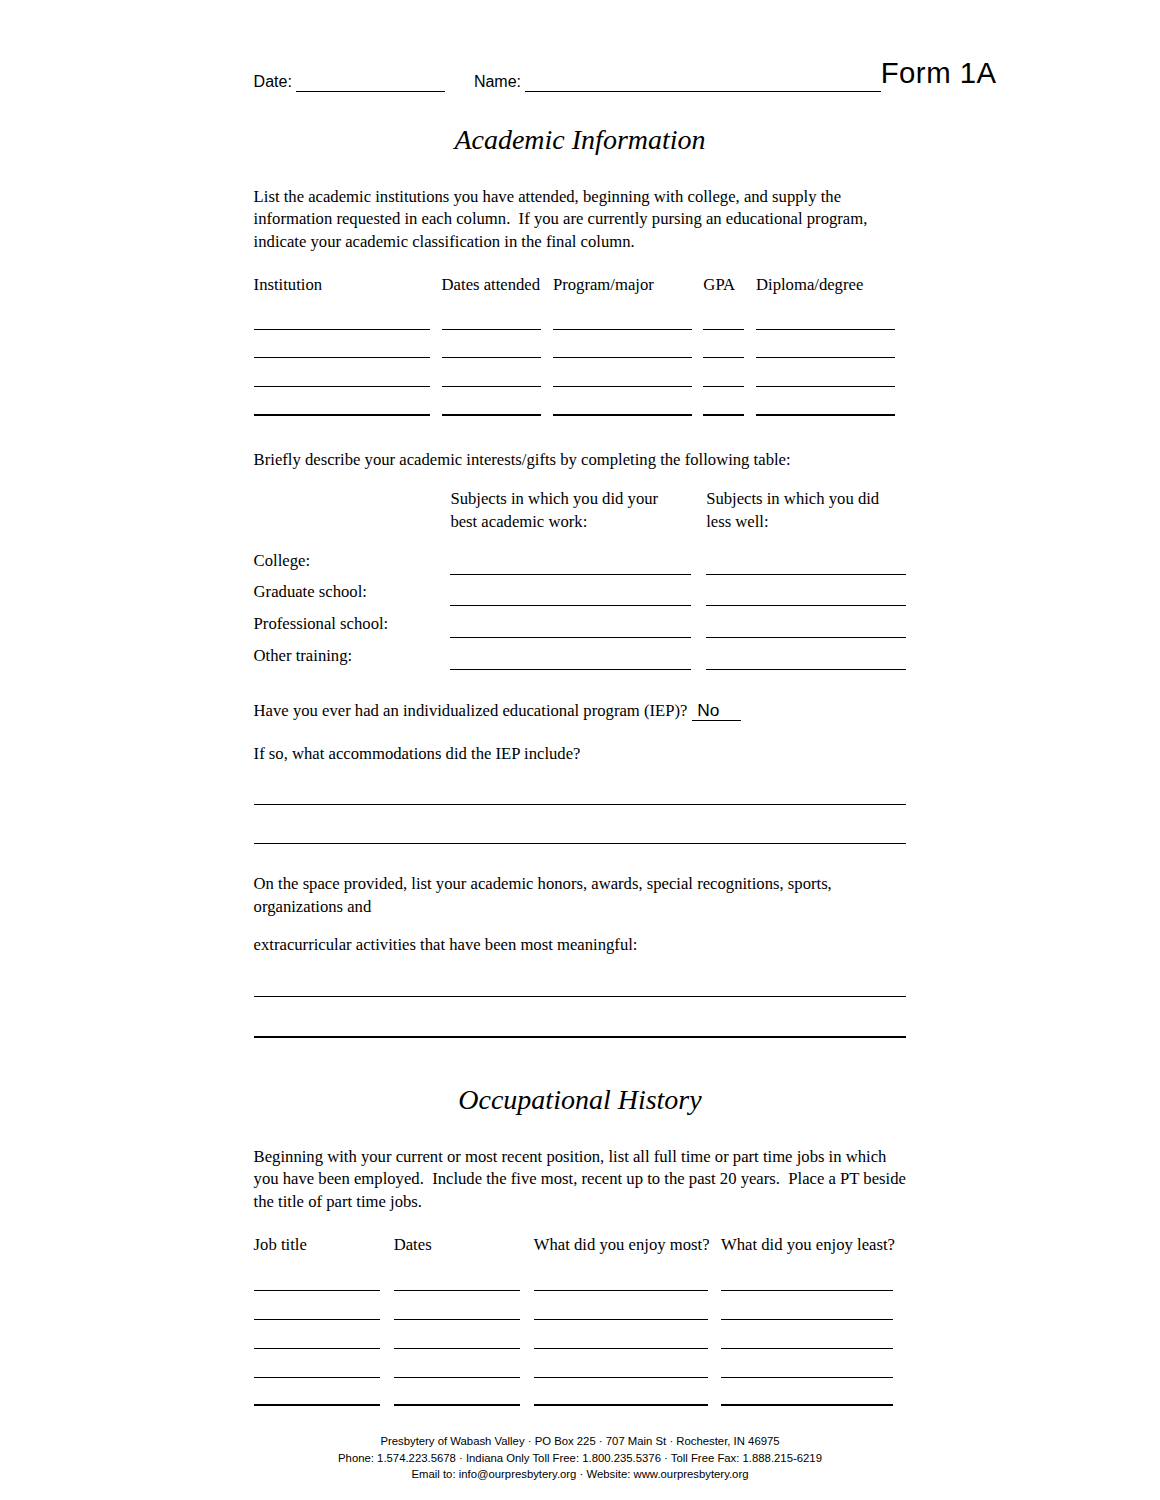Date: Name:
Form 1A
Academic Information
List the academic institutions you have attended, beginning with college, and supply the information requested in each column. If you are currently pursing an educational program, indicate your academic classification in the final column.
| Institution | Dates attended | Program/major | GPA | Diploma/degree |
| --- | --- | --- | --- | --- |
Briefly describe your academic interests/gifts by completing the following table:
| | Subjects in which you did your best academic work: | | Subjects in which you did less well: |
| College: | | | |
| Graduate school: | | | |
| Professional school: | | | |
| Other training: | | | |
Have you ever had an individualized educational program (IEP)? No
If so, what accommodations did the IEP include?
On the space provided, list your academic honors, awards, special recognitions, sports, organizations and
extracurricular activities that have been most meaningful:
Occupational History
Beginning with your current or most recent position, list all full time or part time jobs in which you have been employed. Include the five most, recent up to the past 20 years. Place a PT beside the title of part time jobs.
| Job title | Dates | What did you enjoy most? | What did you enjoy least? |
| --- | --- | --- | --- |
Presbytery of Wabash Valley · PO Box 225 · 707 Main St · Rochester, IN 46975
Phone: 1.574.223.5678 · Indiana Only Toll Free: 1.800.235.5376 · Toll Free Fax: 1.888.215-6219
Email to: info@ourpresbytery.org · Website: www.ourpresbytery.org